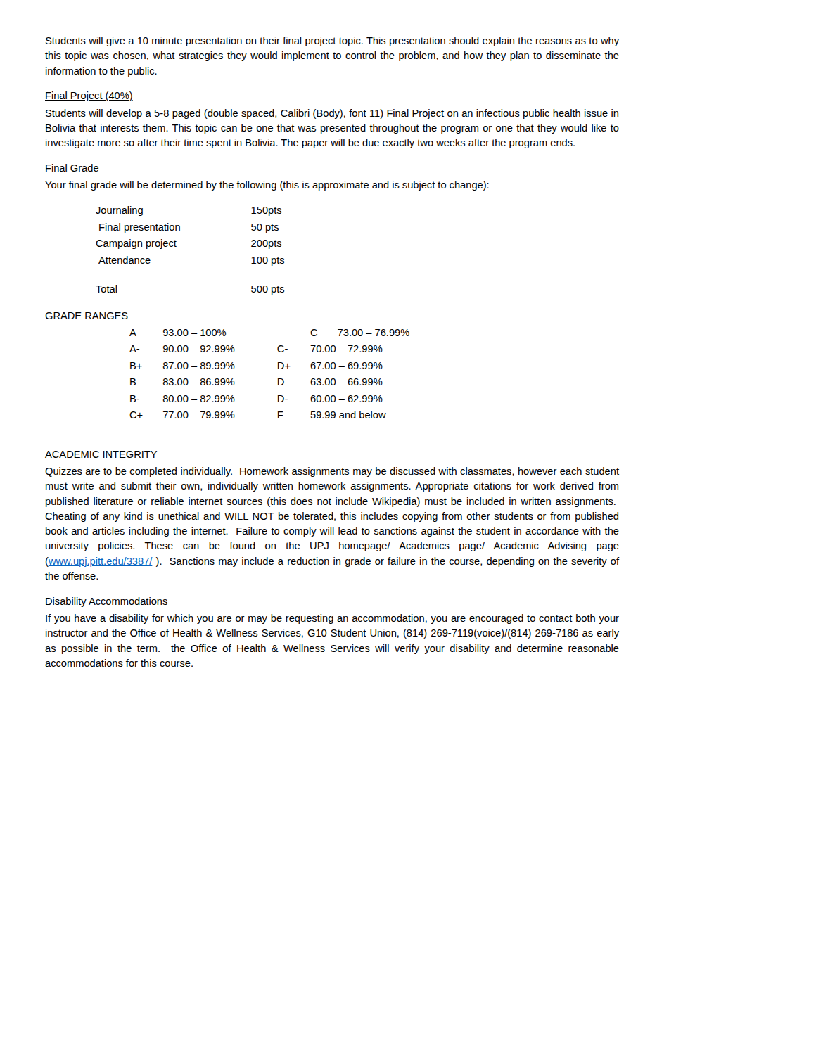Students will give a 10 minute presentation on their final project topic. This presentation should explain the reasons as to why this topic was chosen, what strategies they would implement to control the problem, and how they plan to disseminate the information to the public.
Final Project (40%)
Students will develop a 5-8 paged (double spaced, Calibri (Body), font 11) Final Project on an infectious public health issue in Bolivia that interests them. This topic can be one that was presented throughout the program or one that they would like to investigate more so after their time spent in Bolivia. The paper will be due exactly two weeks after the program ends.
Final Grade
Your final grade will be determined by the following (this is approximate and is subject to change):
| Journaling | 150pts |
| Final presentation | 50 pts |
| Campaign project | 200pts |
| Attendance | 100 pts |
| Total | 500 pts |
GRADE RANGES
| A | 93.00 – 100% | | C | 73.00 – 76.99% |
| A- | 90.00 – 92.99% | C- | 70.00 – 72.99% |
| B+ | 87.00 – 89.99% | D+ | 67.00 – 69.99% |
| B | 83.00 – 86.99% | D | 63.00 – 66.99% |
| B- | 80.00 – 82.99% | D- | 60.00 – 62.99% |
| C+ | 77.00 – 79.99% | F | 59.99 and below |
ACADEMIC INTEGRITY
Quizzes are to be completed individually. Homework assignments may be discussed with classmates, however each student must write and submit their own, individually written homework assignments. Appropriate citations for work derived from published literature or reliable internet sources (this does not include Wikipedia) must be included in written assignments. Cheating of any kind is unethical and WILL NOT be tolerated, this includes copying from other students or from published book and articles including the internet. Failure to comply will lead to sanctions against the student in accordance with the university policies. These can be found on the UPJ homepage/ Academics page/ Academic Advising page (www.upj.pitt.edu/3387/ ). Sanctions may include a reduction in grade or failure in the course, depending on the severity of the offense.
Disability Accommodations
If you have a disability for which you are or may be requesting an accommodation, you are encouraged to contact both your instructor and the Office of Health & Wellness Services, G10 Student Union, (814) 269-7119(voice)/(814) 269-7186 as early as possible in the term. the Office of Health & Wellness Services will verify your disability and determine reasonable accommodations for this course.